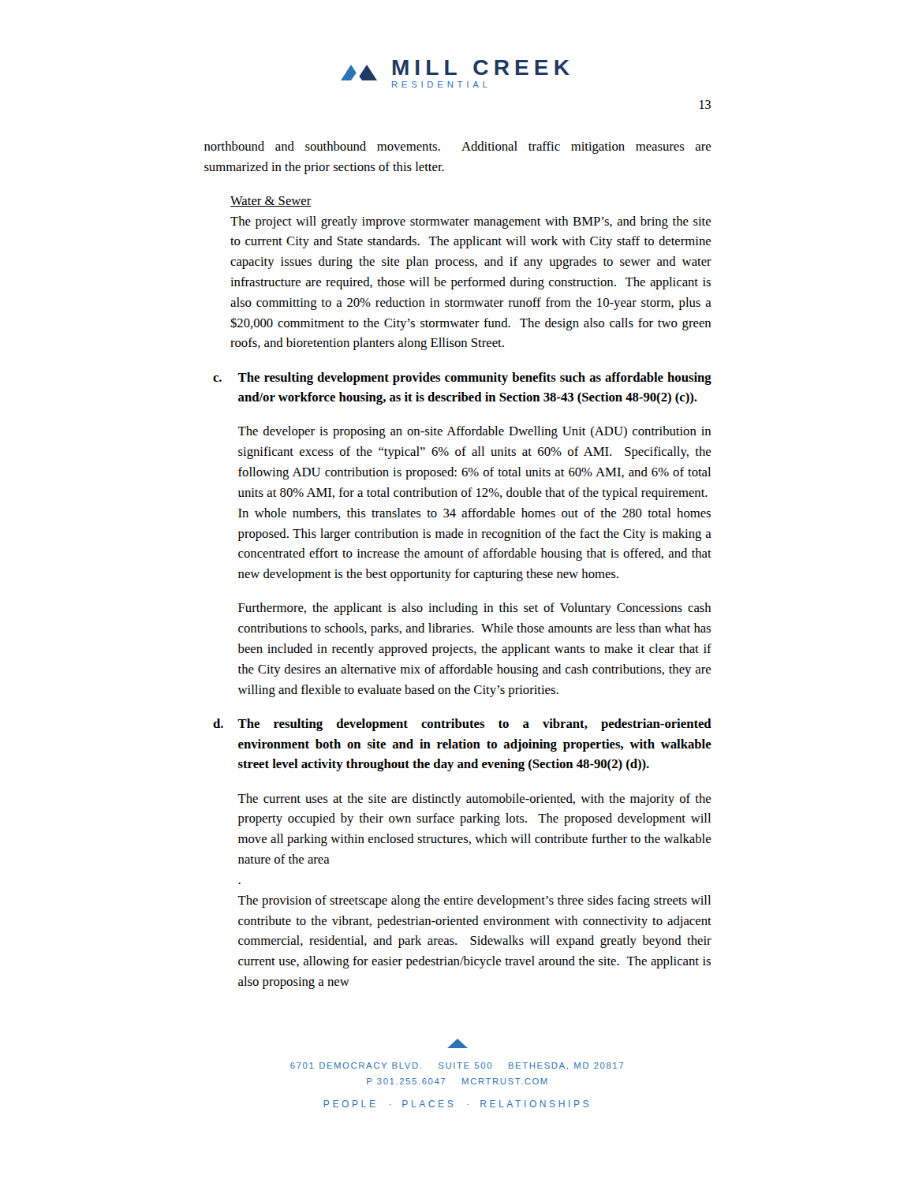MILL CREEK
RESIDENTIAL
13
northbound and southbound movements. Additional traffic mitigation measures are summarized in the prior sections of this letter.
Water & Sewer
The project will greatly improve stormwater management with BMP’s, and bring the site to current City and State standards. The applicant will work with City staff to determine capacity issues during the site plan process, and if any upgrades to sewer and water infrastructure are required, those will be performed during construction. The applicant is also committing to a 20% reduction in stormwater runoff from the 10-year storm, plus a $20,000 commitment to the City’s stormwater fund. The design also calls for two green roofs, and bioretention planters along Ellison Street.
c.
The resulting development provides community benefits such as affordable housing and/or workforce housing, as it is described in Section 38-43 (Section 48-90(2) (c)).
The developer is proposing an on-site Affordable Dwelling Unit (ADU) contribution in significant excess of the “typical” 6% of all units at 60% of AMI. Specifically, the following ADU contribution is proposed: 6% of total units at 60% AMI, and 6% of total units at 80% AMI, for a total contribution of 12%, double that of the typical requirement. In whole numbers, this translates to 34 affordable homes out of the 280 total homes proposed. This larger contribution is made in recognition of the fact the City is making a concentrated effort to increase the amount of affordable housing that is offered, and that new development is the best opportunity for capturing these new homes.
Furthermore, the applicant is also including in this set of Voluntary Concessions cash contributions to schools, parks, and libraries. While those amounts are less than what has been included in recently approved projects, the applicant wants to make it clear that if the City desires an alternative mix of affordable housing and cash contributions, they are willing and flexible to evaluate based on the City’s priorities.
d.
The resulting development contributes to a vibrant, pedestrian-oriented environment both on site and in relation to adjoining properties, with walkable street level activity throughout the day and evening (Section 48-90(2) (d)).
The current uses at the site are distinctly automobile-oriented, with the majority of the property occupied by their own surface parking lots. The proposed development will move all parking within enclosed structures, which will contribute further to the walkable nature of the area
.
The provision of streetscape along the entire development’s three sides facing streets will contribute to the vibrant, pedestrian-oriented environment with connectivity to adjacent commercial, residential, and park areas. Sidewalks will expand greatly beyond their current use, allowing for easier pedestrian/bicycle travel around the site. The applicant is also proposing a new
6701 DEMOCRACY BLVD. SUITE 500 BETHESDA, MD 20817
P 301.255.6047 MCRTRUST.COM
PEOPLE · PLACES · RELATIONSHIPS